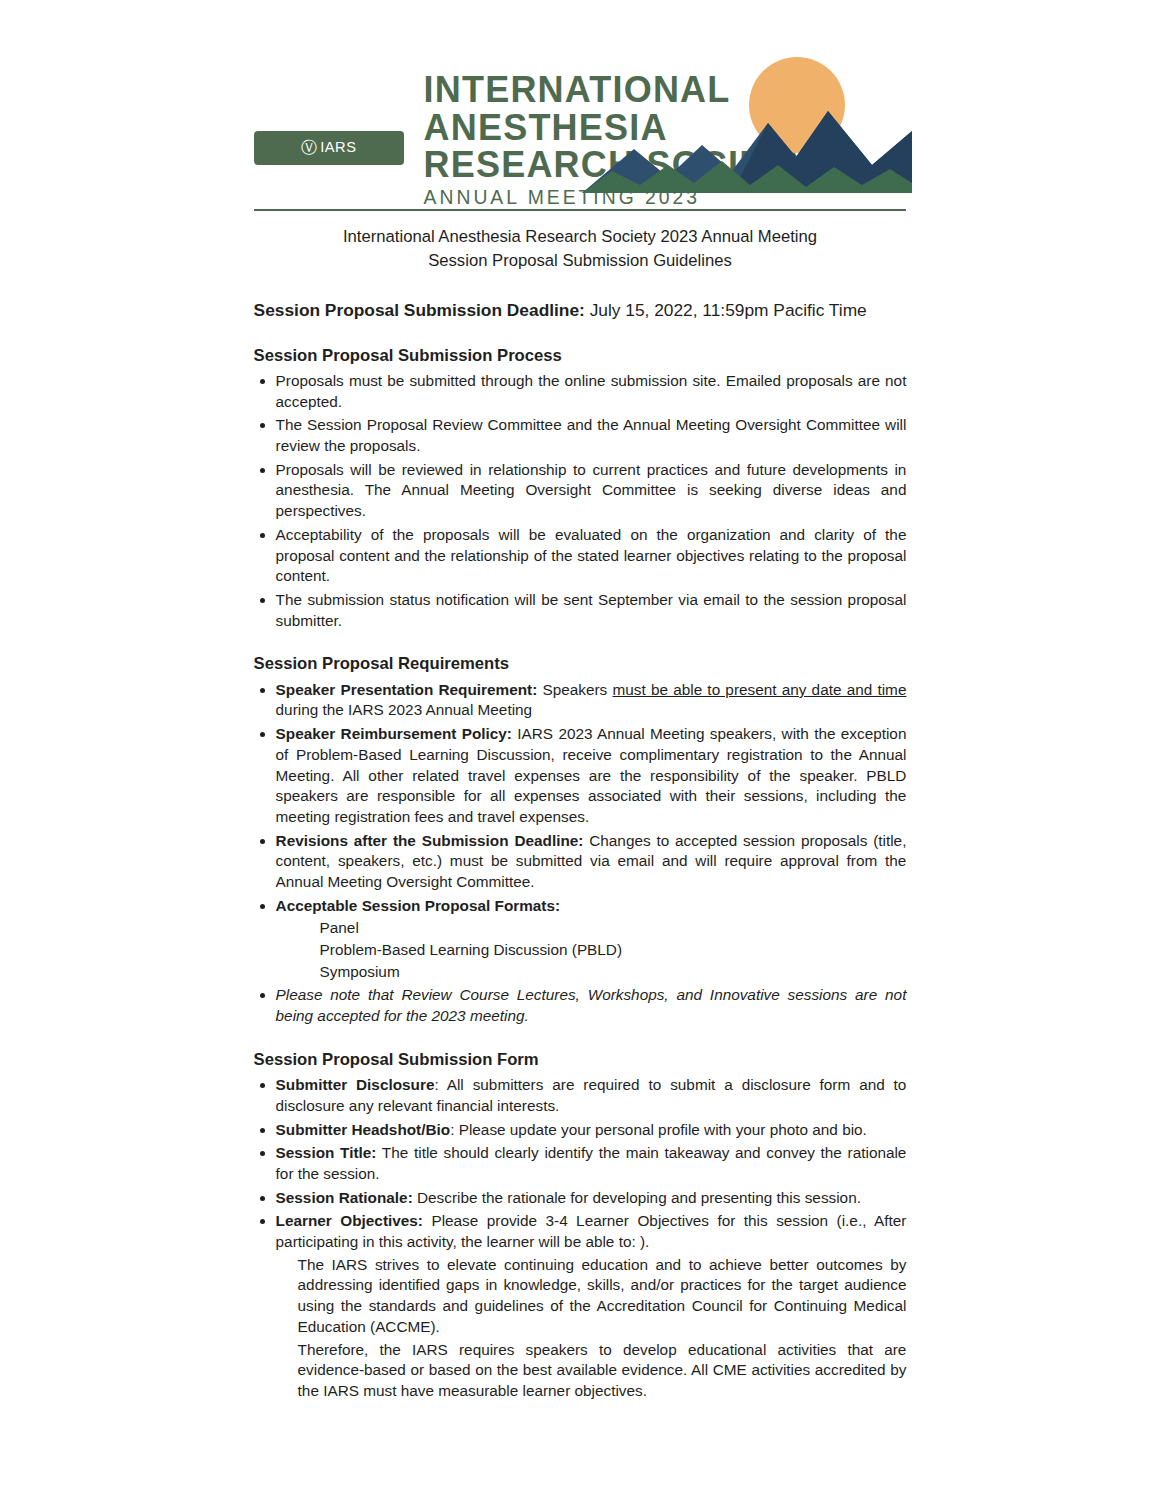INTERNATIONAL ANESTHESIA RESEARCH SOCIETY ANNUAL MEETING 2023
ⓋIARS
International Anesthesia Research Society 2023 Annual Meeting
Session Proposal Submission Guidelines
Session Proposal Submission Deadline: July 15, 2022, 11:59pm Pacific Time
Session Proposal Submission Process
Proposals must be submitted through the online submission site. Emailed proposals are not accepted.
The Session Proposal Review Committee and the Annual Meeting Oversight Committee will review the proposals.
Proposals will be reviewed in relationship to current practices and future developments in anesthesia. The Annual Meeting Oversight Committee is seeking diverse ideas and perspectives.
Acceptability of the proposals will be evaluated on the organization and clarity of the proposal content and the relationship of the stated learner objectives relating to the proposal content.
The submission status notification will be sent September via email to the session proposal submitter.
Session Proposal Requirements
Speaker Presentation Requirement: Speakers must be able to present any date and time during the IARS 2023 Annual Meeting
Speaker Reimbursement Policy: IARS 2023 Annual Meeting speakers, with the exception of Problem-Based Learning Discussion, receive complimentary registration to the Annual Meeting. All other related travel expenses are the responsibility of the speaker. PBLD speakers are responsible for all expenses associated with their sessions, including the meeting registration fees and travel expenses.
Revisions after the Submission Deadline: Changes to accepted session proposals (title, content, speakers, etc.) must be submitted via email and will require approval from the Annual Meeting Oversight Committee.
Acceptable Session Proposal Formats:
Panel
Problem-Based Learning Discussion (PBLD)
Symposium
Please note that Review Course Lectures, Workshops, and Innovative sessions are not being accepted for the 2023 meeting.
Session Proposal Submission Form
Submitter Disclosure: All submitters are required to submit a disclosure form and to disclosure any relevant financial interests.
Submitter Headshot/Bio: Please update your personal profile with your photo and bio.
Session Title: The title should clearly identify the main takeaway and convey the rationale for the session.
Session Rationale: Describe the rationale for developing and presenting this session.
Learner Objectives: Please provide 3-4 Learner Objectives for this session (i.e., After participating in this activity, the learner will be able to: ).
The IARS strives to elevate continuing education and to achieve better outcomes by addressing identified gaps in knowledge, skills, and/or practices for the target audience using the standards and guidelines of the Accreditation Council for Continuing Medical Education (ACCME).
Therefore, the IARS requires speakers to develop educational activities that are evidence-based or based on the best available evidence. All CME activities accredited by the IARS must have measurable learner objectives.